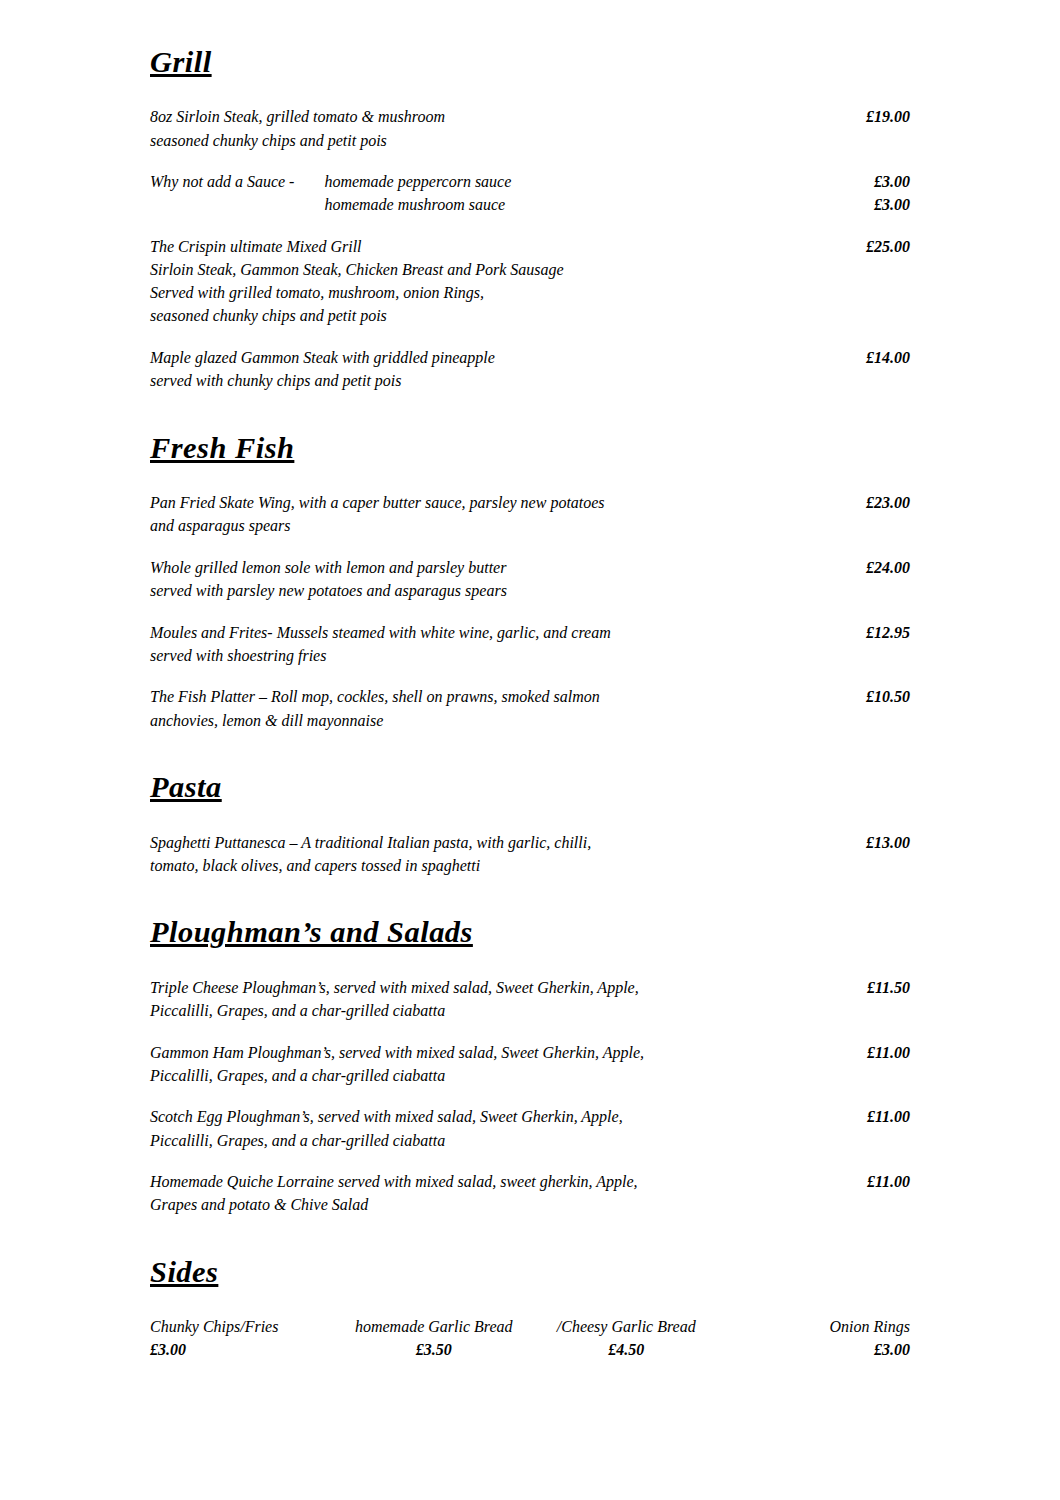Grill
8oz Sirloin Steak, grilled tomato & mushroom
seasoned chunky chips and petit pois
£19.00
Why not add a Sauce -
homemade peppercorn sauce
homemade mushroom sauce
£3.00
£3.00
The Crispin ultimate Mixed Grill
Sirloin Steak, Gammon Steak, Chicken Breast and Pork Sausage
Served with grilled tomato, mushroom, onion Rings,
seasoned chunky chips and petit pois
£25.00
Maple glazed Gammon Steak with griddled pineapple
served with chunky chips and petit pois
£14.00
Fresh Fish
Pan Fried Skate Wing, with a caper butter sauce, parsley new potatoes
and asparagus spears
£23.00
Whole grilled lemon sole with lemon and parsley butter
served with parsley new potatoes and asparagus spears
£24.00
Moules and Frites- Mussels steamed with white wine, garlic, and cream
served with shoestring fries
£12.95
The Fish Platter – Roll mop, cockles, shell on prawns, smoked salmon
anchovies, lemon & dill mayonnaise
£10.50
Pasta
Spaghetti Puttanesca – A traditional Italian pasta, with garlic, chilli,
tomato, black olives, and capers tossed in spaghetti
£13.00
Ploughman’s and Salads
Triple Cheese Ploughman’s, served with mixed salad, Sweet Gherkin, Apple,
Piccalilli, Grapes, and a char-grilled ciabatta
£11.50
Gammon Ham Ploughman’s, served with mixed salad, Sweet Gherkin, Apple,
Piccalilli, Grapes, and a char-grilled ciabatta
£11.00
Scotch Egg Ploughman’s, served with mixed salad, Sweet Gherkin, Apple,
Piccalilli, Grapes, and a char-grilled ciabatta
£11.00
Homemade Quiche Lorraine served with mixed salad, sweet gherkin, Apple,
Grapes and potato & Chive Salad
£11.00
Sides
Chunky Chips/Fries £3.00
homemade Garlic Bread £3.50
/Cheesy Garlic Bread £4.50
Onion Rings £3.00